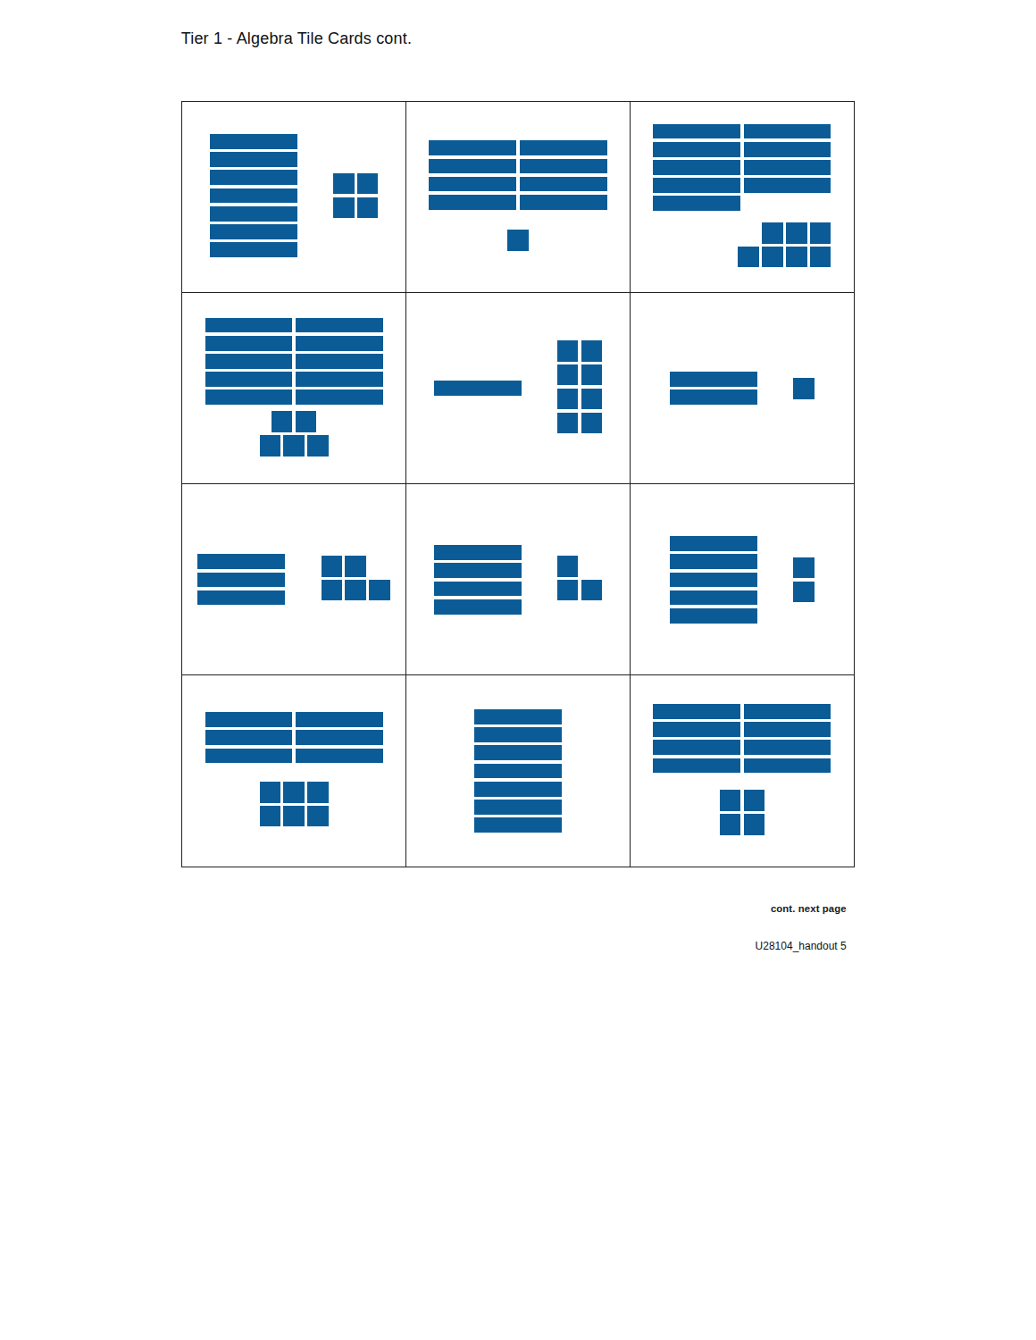Tier 1 - Algebra Tile Cards cont.
cont. next page
U28104_handout 5